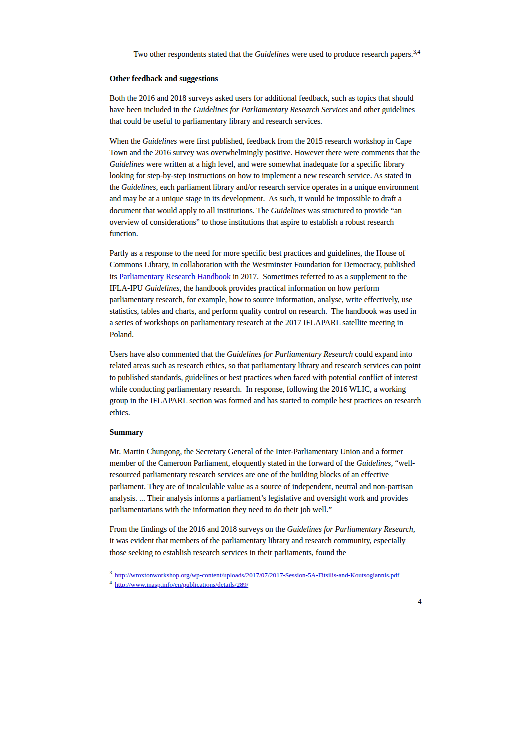Two other respondents stated that the Guidelines were used to produce research papers.3,4
Other feedback and suggestions
Both the 2016 and 2018 surveys asked users for additional feedback, such as topics that should have been included in the Guidelines for Parliamentary Research Services and other guidelines that could be useful to parliamentary library and research services.
When the Guidelines were first published, feedback from the 2015 research workshop in Cape Town and the 2016 survey was overwhelmingly positive. However there were comments that the Guidelines were written at a high level, and were somewhat inadequate for a specific library looking for step-by-step instructions on how to implement a new research service. As stated in the Guidelines, each parliament library and/or research service operates in a unique environment and may be at a unique stage in its development. As such, it would be impossible to draft a document that would apply to all institutions. The Guidelines was structured to provide “an overview of considerations” to those institutions that aspire to establish a robust research function.
Partly as a response to the need for more specific best practices and guidelines, the House of Commons Library, in collaboration with the Westminster Foundation for Democracy, published its Parliamentary Research Handbook in 2017. Sometimes referred to as a supplement to the IFLA-IPU Guidelines, the handbook provides practical information on how perform parliamentary research, for example, how to source information, analyse, write effectively, use statistics, tables and charts, and perform quality control on research. The handbook was used in a series of workshops on parliamentary research at the 2017 IFLAPARL satellite meeting in Poland.
Users have also commented that the Guidelines for Parliamentary Research could expand into related areas such as research ethics, so that parliamentary library and research services can point to published standards, guidelines or best practices when faced with potential conflict of interest while conducting parliamentary research. In response, following the 2016 WLIC, a working group in the IFLAPARL section was formed and has started to compile best practices on research ethics.
Summary
Mr. Martin Chungong, the Secretary General of the Inter-Parliamentary Union and a former member of the Cameroon Parliament, eloquently stated in the forward of the Guidelines, “well-resourced parliamentary research services are one of the building blocks of an effective parliament. They are of incalculable value as a source of independent, neutral and non-partisan analysis. ... Their analysis informs a parliament’s legislative and oversight work and provides parliamentarians with the information they need to do their job well.”
From the findings of the 2016 and 2018 surveys on the Guidelines for Parliamentary Research, it was evident that members of the parliamentary library and research community, especially those seeking to establish research services in their parliaments, found the
3 http://wroxtonworkshop.org/wp-content/uploads/2017/07/2017-Session-5A-Fitsilis-and-Koutsogiannis.pdf
4 http://www.inasp.info/en/publications/details/289/
4